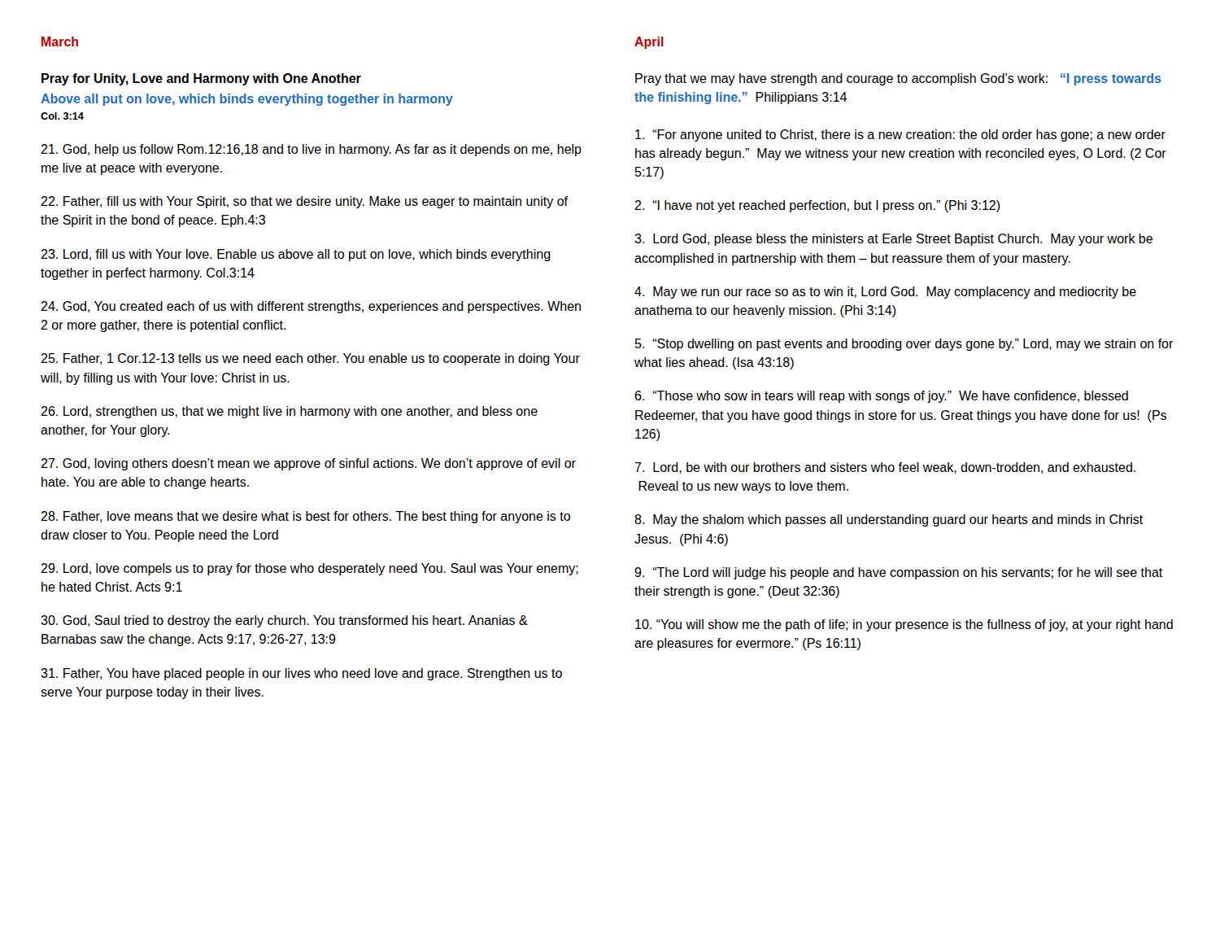March
Pray for Unity, Love and Harmony with One Another
Above all put on love, which binds everything together in harmony
Col. 3:14
21. God, help us follow Rom.12:16,18 and to live in harmony. As far as it depends on me, help me live at peace with everyone.
22. Father, fill us with Your Spirit, so that we desire unity. Make us eager to maintain unity of the Spirit in the bond of peace. Eph.4:3
23. Lord, fill us with Your love. Enable us above all to put on love, which binds everything together in perfect harmony. Col.3:14
24. God, You created each of us with different strengths, experiences and perspectives. When 2 or more gather, there is potential conflict.
25. Father, 1 Cor.12-13 tells us we need each other. You enable us to cooperate in doing Your will, by filling us with Your love: Christ in us.
26. Lord, strengthen us, that we might live in harmony with one another, and bless one another, for Your glory.
27. God, loving others doesn’t mean we approve of sinful actions. We don’t approve of evil or hate. You are able to change hearts.
28. Father, love means that we desire what is best for others. The best thing for anyone is to draw closer to You. People need the Lord
29. Lord, love compels us to pray for those who desperately need You. Saul was Your enemy; he hated Christ. Acts 9:1
30. God, Saul tried to destroy the early church. You transformed his heart. Ananias & Barnabas saw the change. Acts 9:17, 9:26-27, 13:9
31. Father, You have placed people in our lives who need love and grace. Strengthen us to serve Your purpose today in their lives.
April
Pray that we may have strength and courage to accomplish God’s work: “I press towards the finishing line.” Philippians 3:14
1. “For anyone united to Christ, there is a new creation: the old order has gone; a new order has already begun.” May we witness your new creation with reconciled eyes, O Lord. (2 Cor 5:17)
2. “I have not yet reached perfection, but I press on.” (Phi 3:12)
3. Lord God, please bless the ministers at Earle Street Baptist Church. May your work be accomplished in partnership with them – but reassure them of your mastery.
4. May we run our race so as to win it, Lord God. May complacency and mediocrity be anathema to our heavenly mission. (Phi 3:14)
5. “Stop dwelling on past events and brooding over days gone by.” Lord, may we strain on for what lies ahead. (Isa 43:18)
6. “Those who sow in tears will reap with songs of joy.” We have confidence, blessed Redeemer, that you have good things in store for us. Great things you have done for us! (Ps 126)
7. Lord, be with our brothers and sisters who feel weak, down-trodden, and exhausted. Reveal to us new ways to love them.
8. May the shalom which passes all understanding guard our hearts and minds in Christ Jesus. (Phi 4:6)
9. “The Lord will judge his people and have compassion on his servants; for he will see that their strength is gone.” (Deut 32:36)
10. “You will show me the path of life; in your presence is the fullness of joy, at your right hand are pleasures for evermore.” (Ps 16:11)